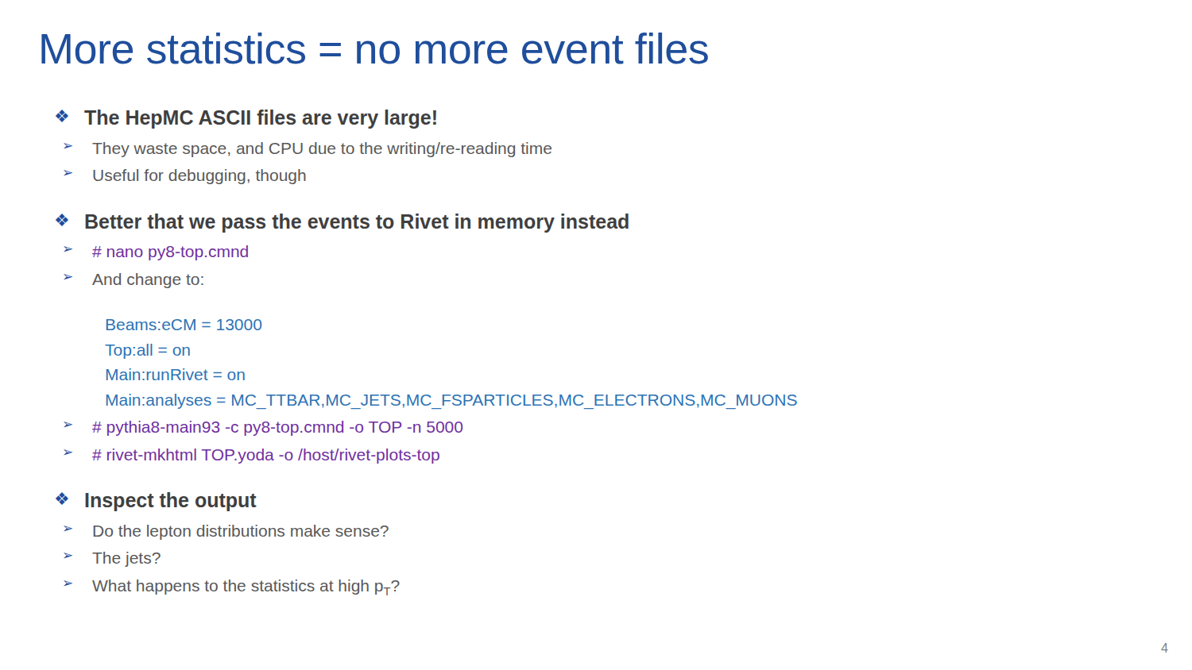More statistics = no more event files
The HepMC ASCII files are very large!
They waste space, and CPU due to the writing/re-reading time
Useful for debugging, though
Better that we pass the events to Rivet in memory instead
# nano py8-top.cmnd
And change to:
Beams:eCM = 13000
Top:all = on
Main:runRivet = on
Main:analyses = MC_TTBAR,MC_JETS,MC_FSPARTICLES,MC_ELECTRONS,MC_MUONS
# pythia8-main93 -c py8-top.cmnd -o TOP -n 5000
# rivet-mkhtml TOP.yoda -o /host/rivet-plots-top
Inspect the output
Do the lepton distributions make sense?
The jets?
What happens to the statistics at high pT?
4